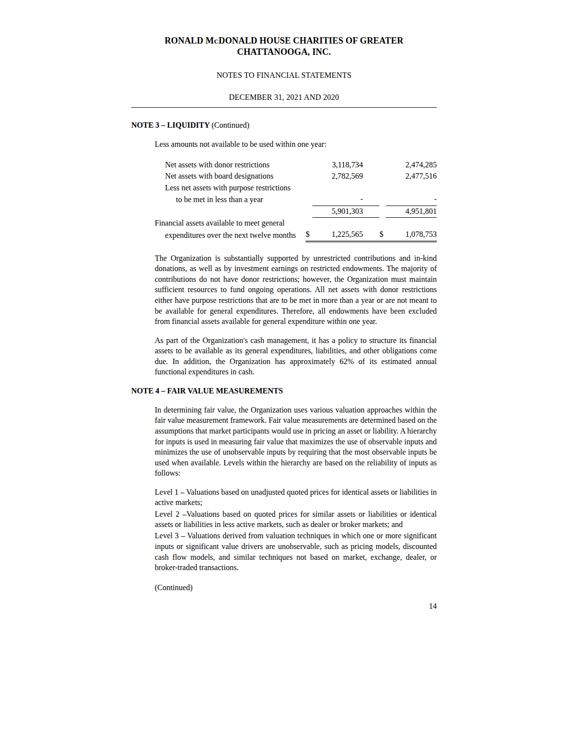RONALD Mc DONALD HOUSE CHARITIES OF GREATER
CHATTANOOGA, INC.
NOTES TO FINANCIAL STATEMENTS
DECEMBER 31, 2021 AND 2020
NOTE 3 – LIQUIDITY (Continued)
Less amounts not available to be used within one year:
| Net assets with donor restrictions | | 3,118,734 | | 2,474,285 |
| Net assets with board designations | | 2,782,569 | | 2,477,516 |
| Less net assets with purpose restrictions | | | | |
| to be met in less than a year | | - | | - |
| | | 5,901,303 | | 4,951,801 |
| Financial assets available to meet general | | | | |
| expenditures over the next twelve months | $ | 1,225,565 | $ | 1,078,753 |
The Organization is substantially supported by unrestricted contributions and in-kind donations, as well as by investment earnings on restricted endowments. The majority of contributions do not have donor restrictions; however, the Organization must maintain sufficient resources to fund ongoing operations. All net assets with donor restrictions either have purpose restrictions that are to be met in more than a year or are not meant to be available for general expenditures. Therefore, all endowments have been excluded from financial assets available for general expenditure within one year.
As part of the Organization's cash management, it has a policy to structure its financial assets to be available as its general expenditures, liabilities, and other obligations come due. In addition, the Organization has approximately 62% of its estimated annual functional expenditures in cash.
NOTE 4 – FAIR VALUE MEASUREMENTS
In determining fair value, the Organization uses various valuation approaches within the fair value measurement framework. Fair value measurements are determined based on the assumptions that market participants would use in pricing an asset or liability. A hierarchy for inputs is used in measuring fair value that maximizes the use of observable inputs and minimizes the use of unobservable inputs by requiring that the most observable inputs be used when available. Levels within the hierarchy are based on the reliability of inputs as follows:
Level 1 – Valuations based on unadjusted quoted prices for identical assets or liabilities in active markets;
Level 2 –Valuations based on quoted prices for similar assets or liabilities or identical assets or liabilities in less active markets, such as dealer or broker markets; and
Level 3 – Valuations derived from valuation techniques in which one or more significant inputs or significant value drivers are unobservable, such as pricing models, discounted cash flow models, and similar techniques not based on market, exchange, dealer, or broker-traded transactions.
(Continued)
14